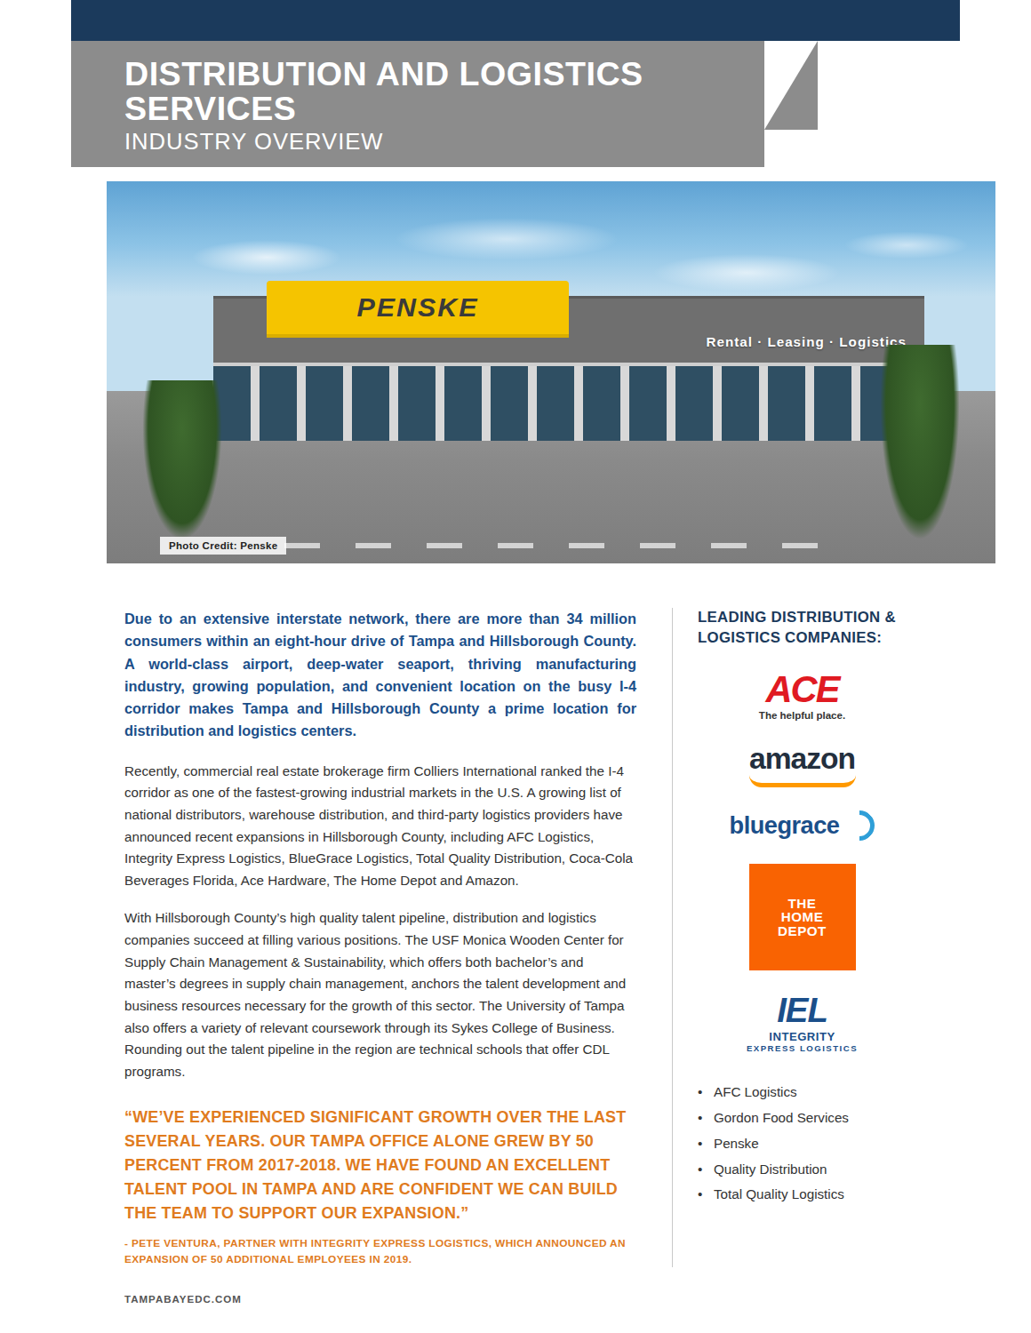DISTRIBUTION AND LOGISTICS SERVICES
INDUSTRY OVERVIEW
PENSKE
Rental · Leasing · Logistics
Photo Credit: Penske
Due to an extensive interstate network, there are more than 34 million consumers within an eight-hour drive of Tampa and Hillsborough County. A world-class airport, deep-water seaport, thriving manufacturing industry, growing population, and convenient location on the busy I-4 corridor makes Tampa and Hillsborough County a prime location for distribution and logistics centers.
Recently, commercial real estate brokerage firm Colliers International ranked the I-4 corridor as one of the fastest-growing industrial markets in the U.S. A growing list of national distributors, warehouse distribution, and third-party logistics providers have announced recent expansions in Hillsborough County, including AFC Logistics, Integrity Express Logistics, BlueGrace Logistics, Total Quality Distribution, Coca-Cola Beverages Florida, Ace Hardware, The Home Depot and Amazon.
With Hillsborough County’s high quality talent pipeline, distribution and logistics companies succeed at filling various positions. The USF Monica Wooden Center for Supply Chain Management & Sustainability, which offers both bachelor’s and master’s degrees in supply chain management, anchors the talent development and business resources necessary for the growth of this sector. The University of Tampa also offers a variety of relevant coursework through its Sykes College of Business. Rounding out the talent pipeline in the region are technical schools that offer CDL programs.
“We’ve experienced significant growth over the last several years. Our Tampa office alone grew by 50 percent from 2017-2018. We have found an excellent talent pool in Tampa and are confident we can build the team to support our expansion.”
- Pete Ventura, Partner with Integrity Express Logistics, which announced an expansion of 50 additional employees in 2019.
Leading Distribution & Logistics Companies:
ACE
The helpful place.
amazon
bluegrace
THE
HOME
DEPOT
IEL
INTEGRITY
EXPRESS LOGISTICS
AFC Logistics
Gordon Food Services
Penske
Quality Distribution
Total Quality Logistics
TAMPABAYEDC.COM